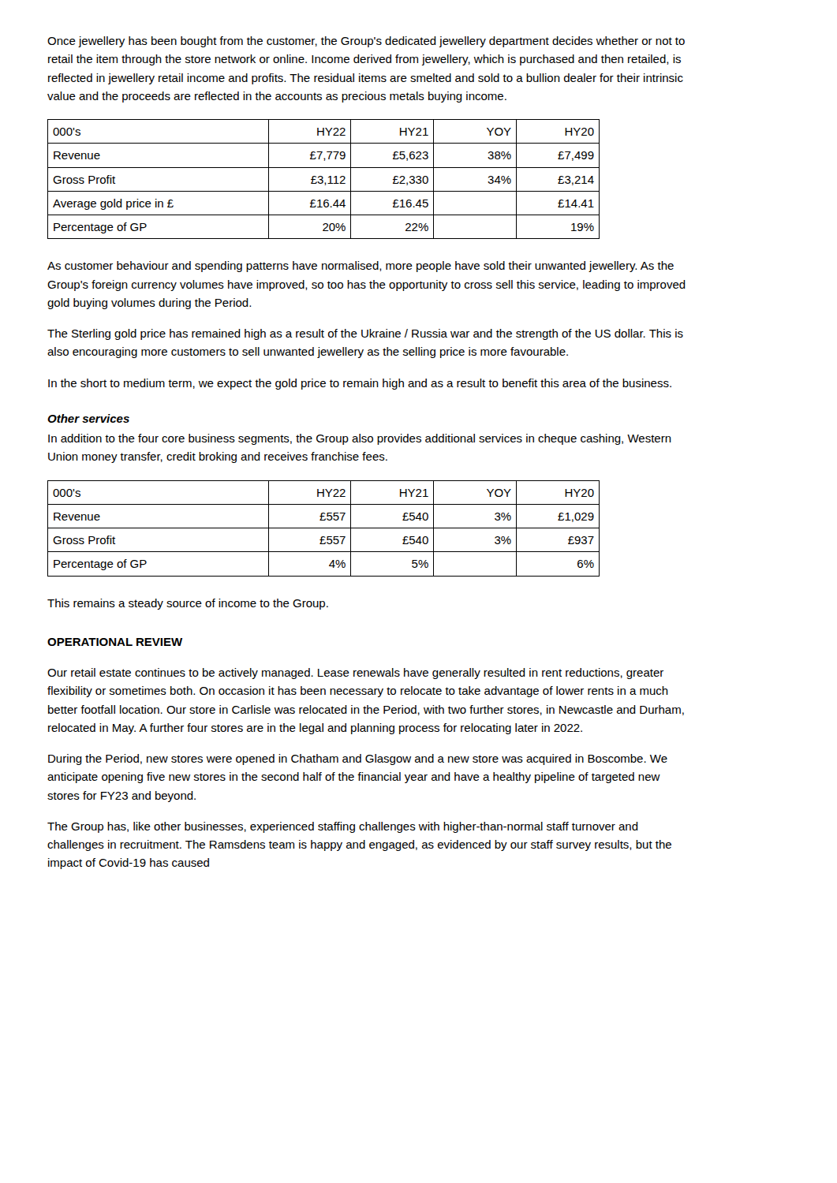Once jewellery has been bought from the customer, the Group's dedicated jewellery department decides whether or not to retail the item through the store network or online. Income derived from jewellery, which is purchased and then retailed, is reflected in jewellery retail income and profits. The residual items are smelted and sold to a bullion dealer for their intrinsic value and the proceeds are reflected in the accounts as precious metals buying income.
| 000's | HY22 | HY21 | YOY | HY20 |
| Revenue | £7,779 | £5,623 | 38% | £7,499 |
| Gross Profit | £3,112 | £2,330 | 34% | £3,214 |
| Average gold price in £ | £16.44 | £16.45 | | £14.41 |
| Percentage of GP | 20% | 22% | | 19% |
As customer behaviour and spending patterns have normalised, more people have sold their unwanted jewellery. As the Group's foreign currency volumes have improved, so too has the opportunity to cross sell this service, leading to improved gold buying volumes during the Period.
The Sterling gold price has remained high as a result of the Ukraine / Russia war and the strength of the US dollar. This is also encouraging more customers to sell unwanted jewellery as the selling price is more favourable.
In the short to medium term, we expect the gold price to remain high and as a result to benefit this area of the business.
Other services
In addition to the four core business segments, the Group also provides additional services in cheque cashing, Western Union money transfer, credit broking and receives franchise fees.
| 000's | HY22 | HY21 | YOY | HY20 |
| Revenue | £557 | £540 | 3% | £1,029 |
| Gross Profit | £557 | £540 | 3% | £937 |
| Percentage of GP | 4% | 5% | | 6% |
This remains a steady source of income to the Group.
OPERATIONAL REVIEW
Our retail estate continues to be actively managed. Lease renewals have generally resulted in rent reductions, greater flexibility or sometimes both. On occasion it has been necessary to relocate to take advantage of lower rents in a much better footfall location. Our store in Carlisle was relocated in the Period, with two further stores, in Newcastle and Durham, relocated in May. A further four stores are in the legal and planning process for relocating later in 2022.
During the Period, new stores were opened in Chatham and Glasgow and a new store was acquired in Boscombe. We anticipate opening five new stores in the second half of the financial year and have a healthy pipeline of targeted new stores for FY23 and beyond.
The Group has, like other businesses, experienced staffing challenges with higher-than-normal staff turnover and challenges in recruitment. The Ramsdens team is happy and engaged, as evidenced by our staff survey results, but the impact of Covid-19 has caused